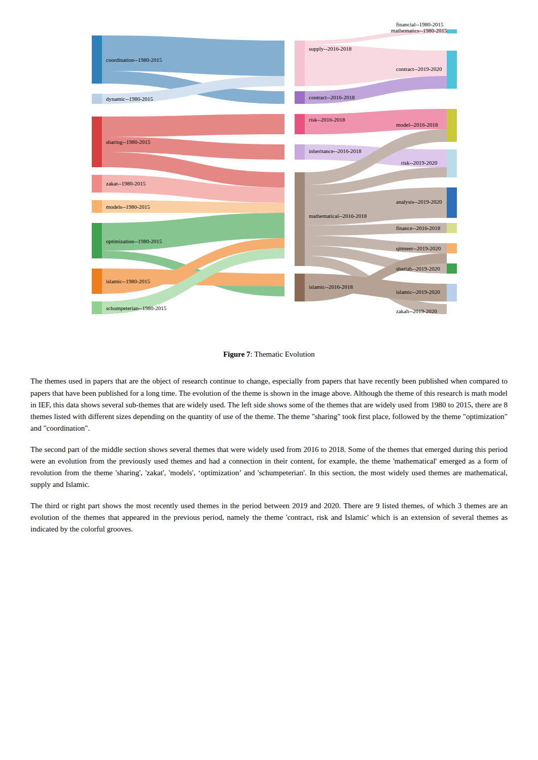coordination--1980-2015 dynamic--1980-2015 sharing--1980-2015 zakat--1980-2015 models--1980-2015 optimization--1980-2015 islamic--1980-2015 schumpeterian--1980-2015 supply--2016-2018 contract--2016-2018 risk--2016-2018 inheritance--2016-2018 mathematical--2016-2018 islamic--2016-2018 financial--1980-2015 mathematics--1980-2015 contract--2019-2020 model--2016-2018 risk--2019-2020 analysis--2019-2020 finance--2016-2018 qitmeer--2019-2020 shariah--2019-2020 islamic--2019-2020 zakah--2019-2020
Figure 7: Thematic Evolution
The themes used in papers that are the object of research continue to change, especially from papers that have recently been published when compared to papers that have been published for a long time. The evolution of the theme is shown in the image above. Although the theme of this research is math model in IEF, this data shows several sub-themes that are widely used. The left side shows some of the themes that are widely used from 1980 to 2015, there are 8 themes listed with different sizes depending on the quantity of use of the theme. The theme "sharing" took first place, followed by the theme "optimization" and "coordination".
The second part of the middle section shows several themes that were widely used from 2016 to 2018. Some of the themes that emerged during this period were an evolution from the previously used themes and had a connection in their content, for example, the theme 'mathematical' emerged as a form of revolution from the theme 'sharing', 'zakat', 'models', ‘optimization’ and 'schumpeterian'. In this section, the most widely used themes are mathematical, supply and Islamic.
The third or right part shows the most recently used themes in the period between 2019 and 2020. There are 9 listed themes, of which 3 themes are an evolution of the themes that appeared in the previous period, namely the theme 'contract, risk and Islamic' which is an extension of several themes as indicated by the colorful grooves.